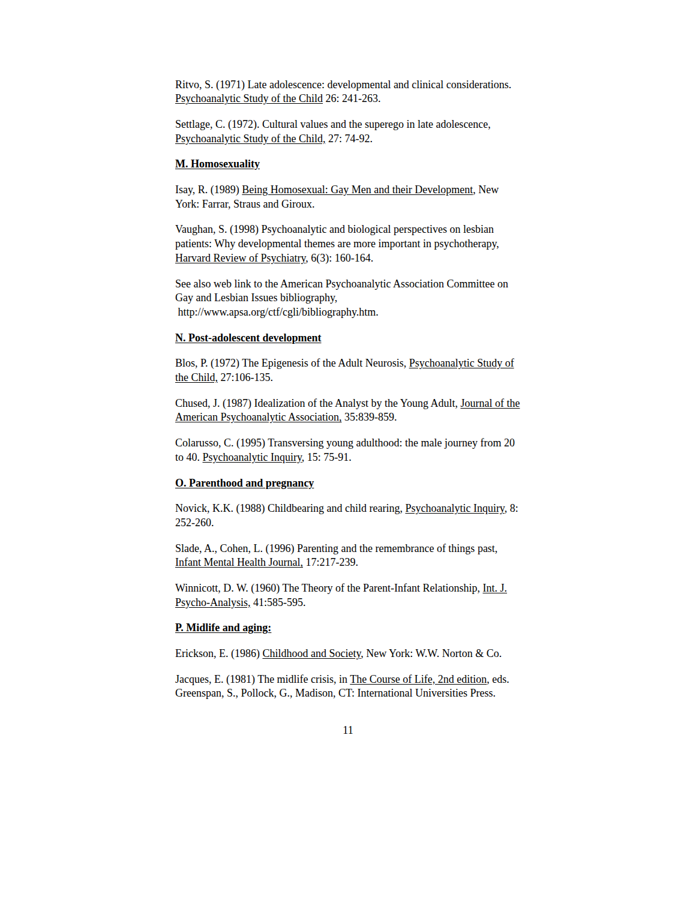Ritvo, S. (1971) Late adolescence: developmental and clinical considerations. Psychoanalytic Study of the Child 26: 241-263.
Settlage, C. (1972). Cultural values and the superego in late adolescence, Psychoanalytic Study of the Child, 27: 74-92.
M. Homosexuality
Isay, R. (1989) Being Homosexual: Gay Men and their Development, New York: Farrar, Straus and Giroux.
Vaughan, S. (1998) Psychoanalytic and biological perspectives on lesbian patients: Why developmental themes are more important in psychotherapy, Harvard Review of Psychiatry, 6(3): 160-164.
See also web link to the American Psychoanalytic Association Committee on Gay and Lesbian Issues bibliography, http://www.apsa.org/ctf/cgli/bibliography.htm.
N. Post-adolescent development
Blos, P. (1972) The Epigenesis of the Adult Neurosis, Psychoanalytic Study of the Child, 27:106-135.
Chused, J. (1987) Idealization of the Analyst by the Young Adult, Journal of the American Psychoanalytic Association, 35:839-859.
Colarusso, C. (1995) Transversing young adulthood: the male journey from 20 to 40. Psychoanalytic Inquiry, 15: 75-91.
O. Parenthood and pregnancy
Novick, K.K. (1988) Childbearing and child rearing, Psychoanalytic Inquiry, 8: 252-260.
Slade, A., Cohen, L. (1996) Parenting and the remembrance of things past, Infant Mental Health Journal, 17:217-239.
Winnicott, D. W. (1960) The Theory of the Parent-Infant Relationship, Int. J. Psycho-Analysis, 41:585-595.
P. Midlife and aging:
Erickson, E. (1986) Childhood and Society, New York: W.W. Norton & Co.
Jacques, E. (1981) The midlife crisis, in The Course of Life, 2nd edition, eds. Greenspan, S., Pollock, G., Madison, CT: International Universities Press.
11